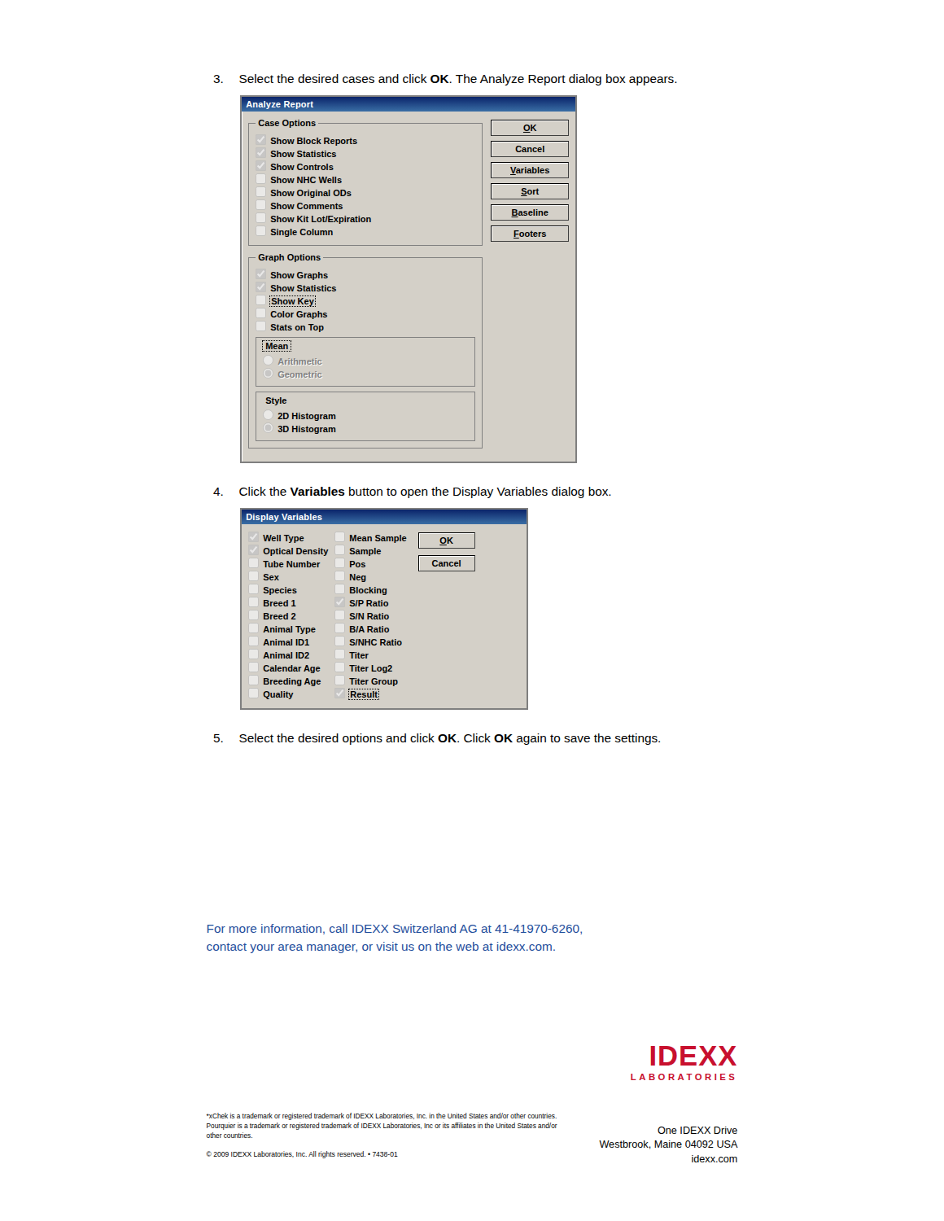3. Select the desired cases and click OK. The Analyze Report dialog box appears.
Analyze Report
Case Options Show Block Reports Show Statistics Show Controls Show NHC Wells Show Original ODs Show Comments Show Kit Lot/Expiration Single Column Graph Options Show Graphs Show Statistics Show Key Color Graphs Stats on Top
Mean
Arithmetic Geometric
Style
2D Histogram 3D Histogram
OK
Cancel
Variables
Sort
Baseline
Footers
4. Click the Variables button to open the Display Variables dialog box.
Display Variables
Well Type Optical Density Tube Number Sex Species Breed 1 Breed 2 Animal Type Animal ID1 Animal ID2 Calendar Age Breeding Age Quality
Mean Sample Sample Pos Neg Blocking S/P Ratio S/N Ratio B/A Ratio S/NHC Ratio Titer Titer Log2 Titer Group Result
OK
Cancel
5. Select the desired options and click OK. Click OK again to save the settings.
For more information, call IDEXX Switzerland AG at 41-41970-6260,
contact your area manager, or visit us on the web at idexx.com.
*xChek is a trademark or registered trademark of IDEXX Laboratories, Inc. in the United States and/or other countries.
Pourquier is a trademark or registered trademark of IDEXX Laboratories, Inc or its affiliates in the United States and/or other countries.
© 2009 IDEXX Laboratories, Inc. All rights reserved. • 7438-01
IDEXX
LABORATORIES
One IDEXX Drive
Westbrook, Maine 04092 USA
idexx.com